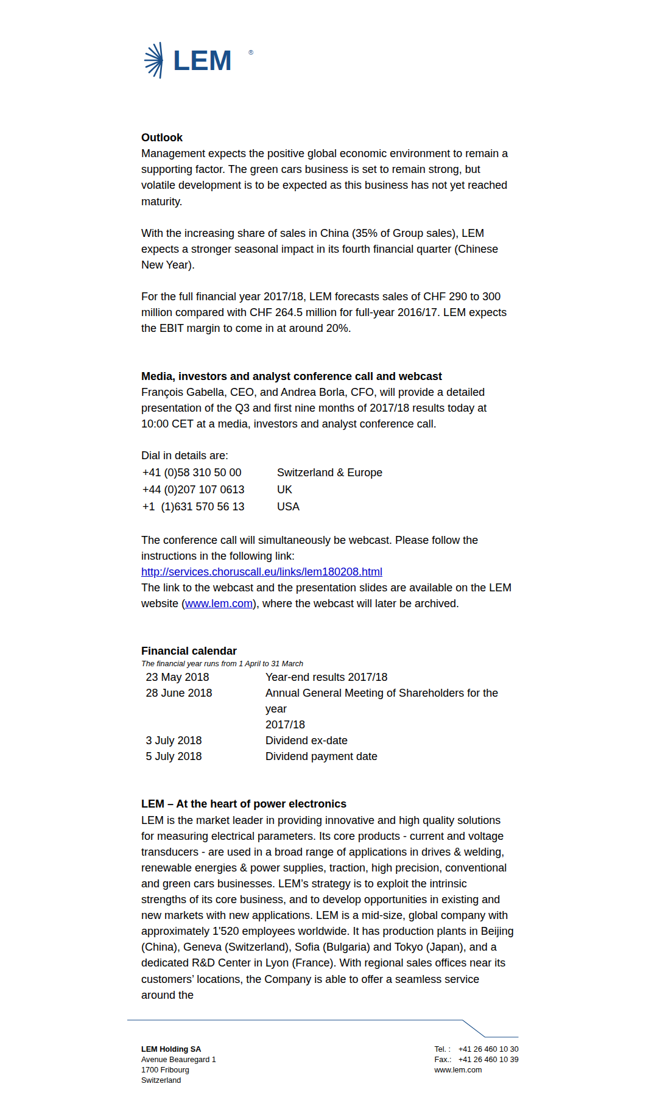LEM ®
Outlook
Management expects the positive global economic environment to remain a supporting factor. The green cars business is set to remain strong, but volatile development is to be expected as this business has not yet reached maturity.
With the increasing share of sales in China (35% of Group sales), LEM expects a stronger seasonal impact in its fourth financial quarter (Chinese New Year).
For the full financial year 2017/18, LEM forecasts sales of CHF 290 to 300 million compared with CHF 264.5 million for full-year 2016/17. LEM expects the EBIT margin to come in at around 20%.
Media, investors and analyst conference call and webcast
François Gabella, CEO, and Andrea Borla, CFO, will provide a detailed presentation of the Q3 and first nine months of 2017/18 results today at 10:00 CET at a media, investors and analyst conference call.
Dial in details are:
| +41 (0)58 310 50 00 | Switzerland & Europe |
| +44 (0)207 107 0613 | UK |
| +1 (1)631 570 56 13 | USA |
The conference call will simultaneously be webcast. Please follow the instructions in the following link: http://services.choruscall.eu/links/lem180208.html
The link to the webcast and the presentation slides are available on the LEM website (www.lem.com), where the webcast will later be archived.
Financial calendar
The financial year runs from 1 April to 31 March
| 23 May 2018 | Year-end results 2017/18 |
| 28 June 2018 | Annual General Meeting of Shareholders for the year 2017/18 |
| 3 July 2018 | Dividend ex-date |
| 5 July 2018 | Dividend payment date |
LEM – At the heart of power electronics
LEM is the market leader in providing innovative and high quality solutions for measuring electrical parameters. Its core products - current and voltage transducers - are used in a broad range of applications in drives & welding, renewable energies & power supplies, traction, high precision, conventional and green cars businesses. LEM’s strategy is to exploit the intrinsic strengths of its core business, and to develop opportunities in existing and new markets with new applications. LEM is a mid-size, global company with approximately 1'520 employees worldwide. It has production plants in Beijing (China), Geneva (Switzerland), Sofia (Bulgaria) and Tokyo (Japan), and a dedicated R&D Center in Lyon (France). With regional sales offices near its customers’ locations, the Company is able to offer a seamless service around the
LEM Holding SA
Avenue Beauregard 1
1700 Fribourg
Switzerland
| Tel. : | +41 26 460 10 30 |
| Fax.: | +41 26 460 10 39 |
| www.lem.com |